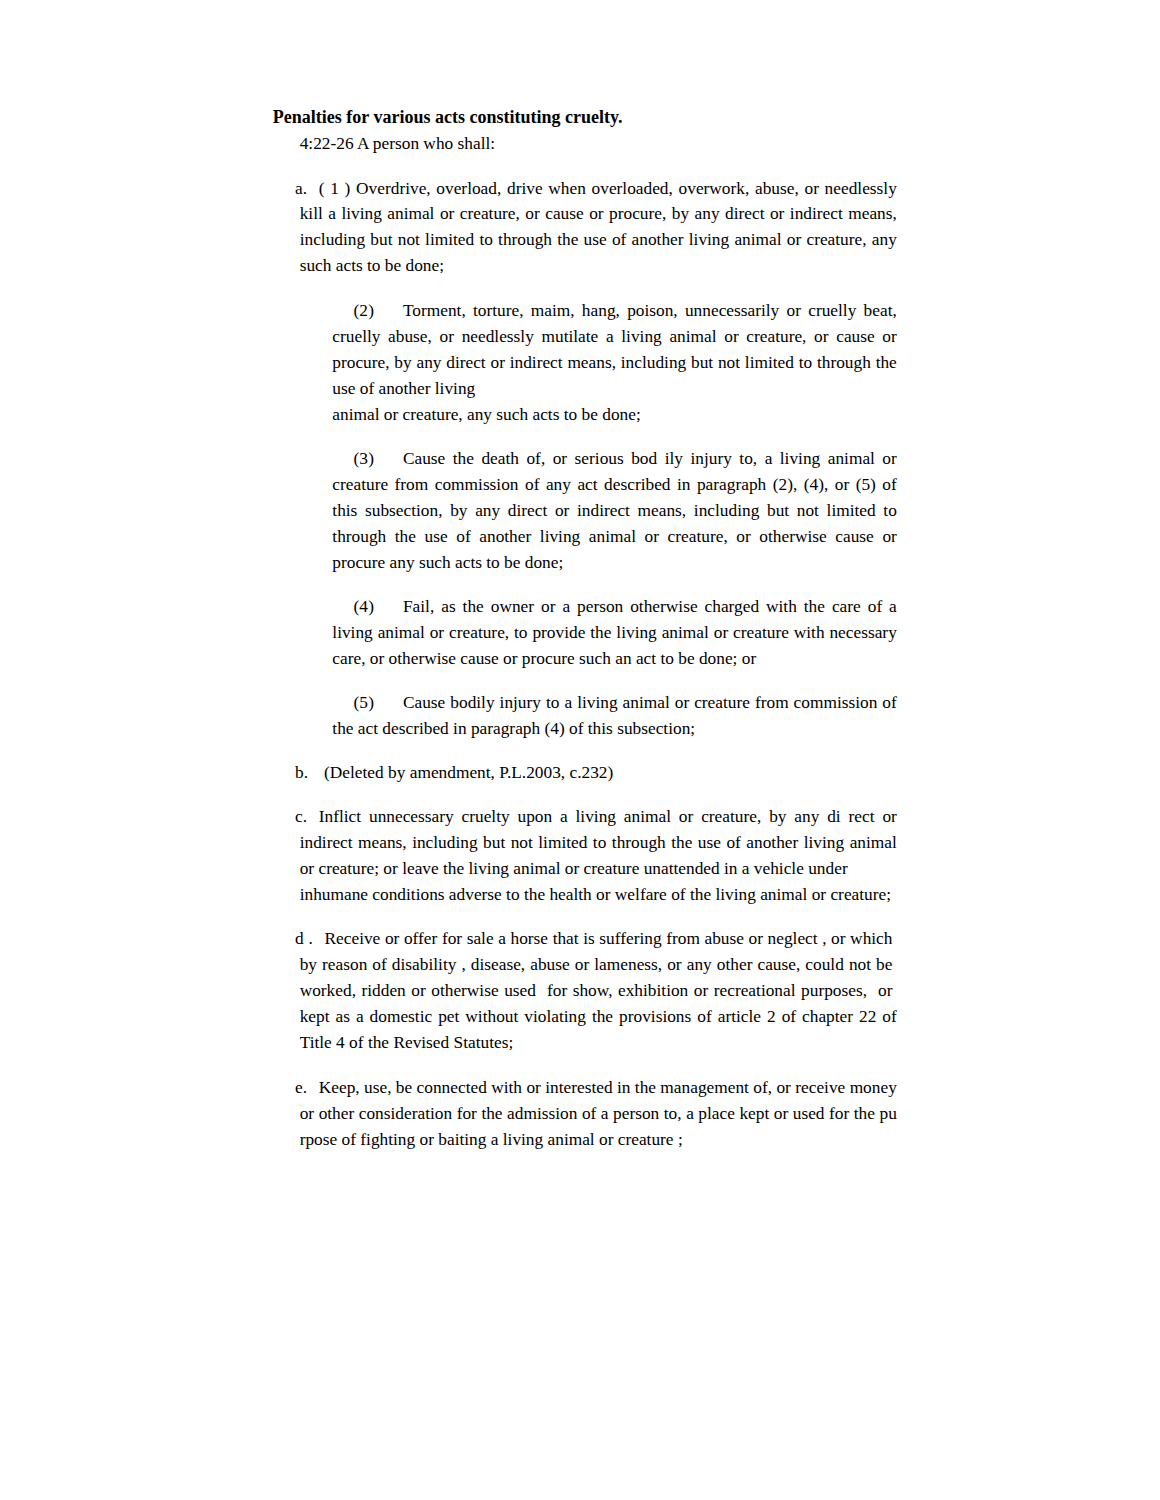Penalties for various acts constituting cruelty.
4:22-26 A person who shall:
a. ( 1 ) Overdrive, overload, drive when overloaded, overwork, abuse, or needlessly kill a living animal or creature, or cause or procure, by any direct or indirect means, including but not limited to through the use of another living animal or creature, any such acts to be done;
(2) Torment, torture, maim, hang, poison, unnecessarily or cruelly beat, cruelly abuse, or needlessly mutilate a living animal or creature, or cause or procure, by any direct or indirect means, including but not limited to through the use of another living
animal or creature, any such acts to be done;
(3) Cause the death of, or serious bod ily injury to, a living animal or creature from commission of any act described in paragraph (2), (4), or (5) of this subsection, by any direct or indirect means, including but not limited to through the use of another living animal or creature, or otherwise cause or procure any such acts to be done;
(4) Fail, as the owner or a person otherwise charged with the care of a living animal or creature, to provide the living animal or creature with necessary care, or otherwise cause or procure such an act to be done; or
(5) Cause bodily injury to a living animal or creature from commission of the act described in paragraph (4) of this subsection;
b. (Deleted by amendment, P.L.2003, c.232)
c. Inflict unnecessary cruelty upon a living animal or creature, by any di rect or indirect means, including but not limited to through the use of another living animal or creature; or leave the living animal or creature unattended in a vehicle under
inhumane conditions adverse to the health or welfare of the living animal or creature;
d . Receive or offer for sale a horse that is suffering from abuse or neglect , or which by reason of disability , disease, abuse or lameness, or any other cause, could not be worked, ridden or otherwise used for show, exhibition or recreational purposes, or kept as a domestic pet without violating the provisions of article 2 of chapter 22 of Title 4 of the Revised Statutes;
e. Keep, use, be connected with or interested in the management of, or receive money or other consideration for the admission of a person to, a place kept or used for the pu rpose of fighting or baiting a living animal or creature ;